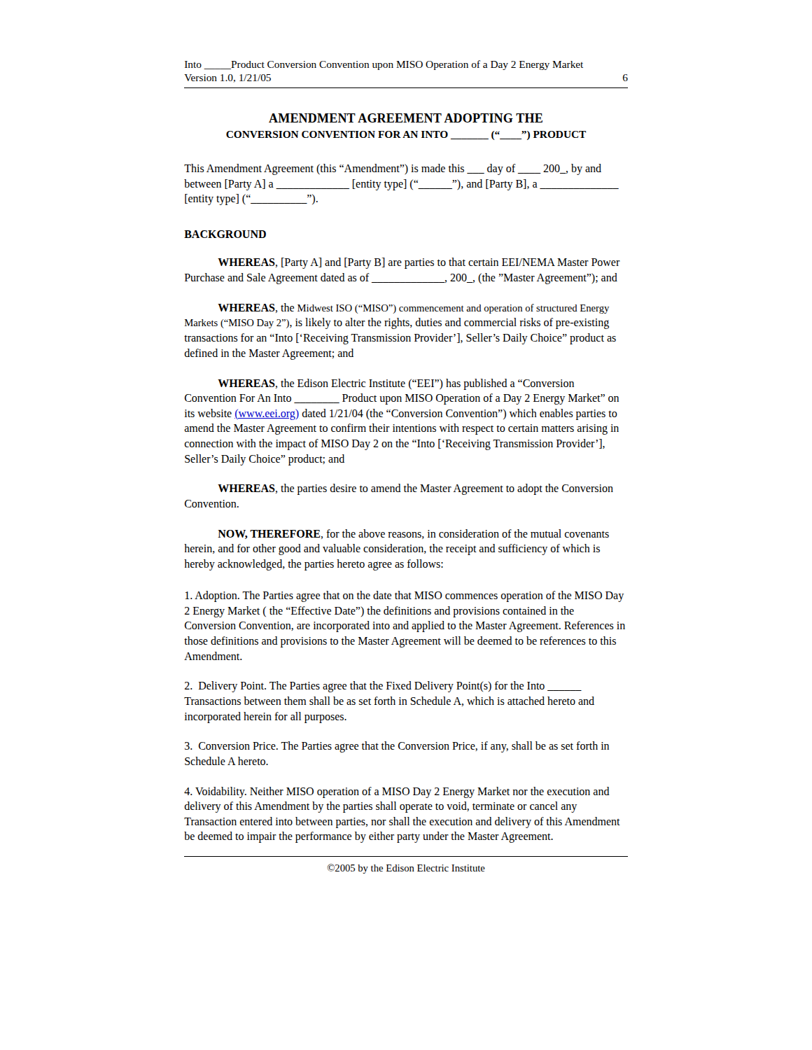Into _____Product Conversion Convention upon MISO Operation of a Day 2 Energy Market Version 1.0, 1/21/05 6
AMENDMENT AGREEMENT ADOPTING THE
CONVERSION CONVENTION FOR AN INTO _______ (“____”) PRODUCT
This Amendment Agreement (this “Amendment”) is made this ___ day of ____ 200_, by and between [Party A] a _____________ [entity type] (“______”), and [Party B], a ______________ [entity type] (“__________”).
BACKGROUND
WHEREAS, [Party A] and [Party B] are parties to that certain EEI/NEMA Master Power Purchase and Sale Agreement dated as of _____________, 200_, (the ”Master Agreement”); and
WHEREAS, the Midwest ISO (“MISO”) commencement and operation of structured Energy Markets (“MISO Day 2”), is likely to alter the rights, duties and commercial risks of pre-existing transactions for an “Into [‘Receiving Transmission Provider’], Seller’s Daily Choice” product as defined in the Master Agreement; and
WHEREAS, the Edison Electric Institute (“EEI”) has published a “Conversion Convention For An Into ________ Product upon MISO Operation of a Day 2 Energy Market” on its website (www.eei.org) dated 1/21/04 (the “Conversion Convention”) which enables parties to amend the Master Agreement to confirm their intentions with respect to certain matters arising in connection with the impact of MISO Day 2 on the “Into [‘Receiving Transmission Provider’], Seller’s Daily Choice” product; and
WHEREAS, the parties desire to amend the Master Agreement to adopt the Conversion Convention.
NOW, THEREFORE, for the above reasons, in consideration of the mutual covenants herein, and for other good and valuable consideration, the receipt and sufficiency of which is hereby acknowledged, the parties hereto agree as follows:
1. Adoption. The Parties agree that on the date that MISO commences operation of the MISO Day 2 Energy Market ( the “Effective Date”) the definitions and provisions contained in the Conversion Convention, are incorporated into and applied to the Master Agreement. References in those definitions and provisions to the Master Agreement will be deemed to be references to this Amendment.
2. Delivery Point. The Parties agree that the Fixed Delivery Point(s) for the Into ______ Transactions between them shall be as set forth in Schedule A, which is attached hereto and incorporated herein for all purposes.
3. Conversion Price. The Parties agree that the Conversion Price, if any, shall be as set forth in Schedule A hereto.
4. Voidability. Neither MISO operation of a MISO Day 2 Energy Market nor the execution and delivery of this Amendment by the parties shall operate to void, terminate or cancel any Transaction entered into between parties, nor shall the execution and delivery of this Amendment be deemed to impair the performance by either party under the Master Agreement.
©2005 by the Edison Electric Institute